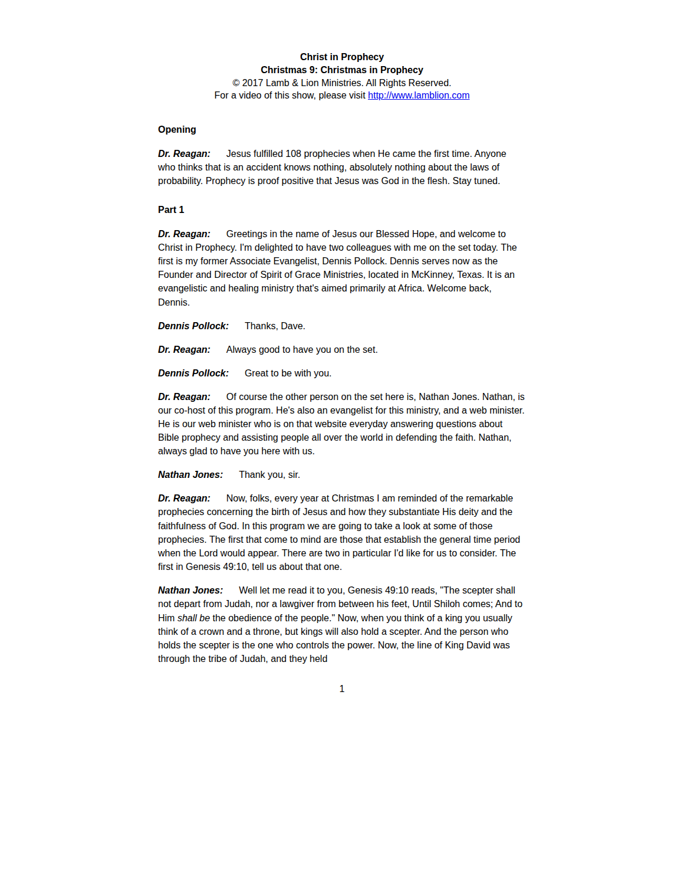Christ in Prophecy
Christmas 9: Christmas in Prophecy
© 2017 Lamb & Lion Ministries. All Rights Reserved.
For a video of this show, please visit http://www.lamblion.com
Opening
Dr. Reagan: Jesus fulfilled 108 prophecies when He came the first time. Anyone who thinks that is an accident knows nothing, absolutely nothing about the laws of probability. Prophecy is proof positive that Jesus was God in the flesh. Stay tuned.
Part 1
Dr. Reagan: Greetings in the name of Jesus our Blessed Hope, and welcome to Christ in Prophecy. I'm delighted to have two colleagues with me on the set today. The first is my former Associate Evangelist, Dennis Pollock. Dennis serves now as the Founder and Director of Spirit of Grace Ministries, located in McKinney, Texas. It is an evangelistic and healing ministry that's aimed primarily at Africa. Welcome back, Dennis.
Dennis Pollock: Thanks, Dave.
Dr. Reagan: Always good to have you on the set.
Dennis Pollock: Great to be with you.
Dr. Reagan: Of course the other person on the set here is, Nathan Jones. Nathan, is our co-host of this program. He's also an evangelist for this ministry, and a web minister. He is our web minister who is on that website everyday answering questions about Bible prophecy and assisting people all over the world in defending the faith. Nathan, always glad to have you here with us.
Nathan Jones: Thank you, sir.
Dr. Reagan: Now, folks, every year at Christmas I am reminded of the remarkable prophecies concerning the birth of Jesus and how they substantiate His deity and the faithfulness of God. In this program we are going to take a look at some of those prophecies. The first that come to mind are those that establish the general time period when the Lord would appear. There are two in particular I'd like for us to consider. The first in Genesis 49:10, tell us about that one.
Nathan Jones: Well let me read it to you, Genesis 49:10 reads, "The scepter shall not depart from Judah, nor a lawgiver from between his feet, Until Shiloh comes; And to Him shall be the obedience of the people." Now, when you think of a king you usually think of a crown and a throne, but kings will also hold a scepter. And the person who holds the scepter is the one who controls the power. Now, the line of King David was through the tribe of Judah, and they held
1